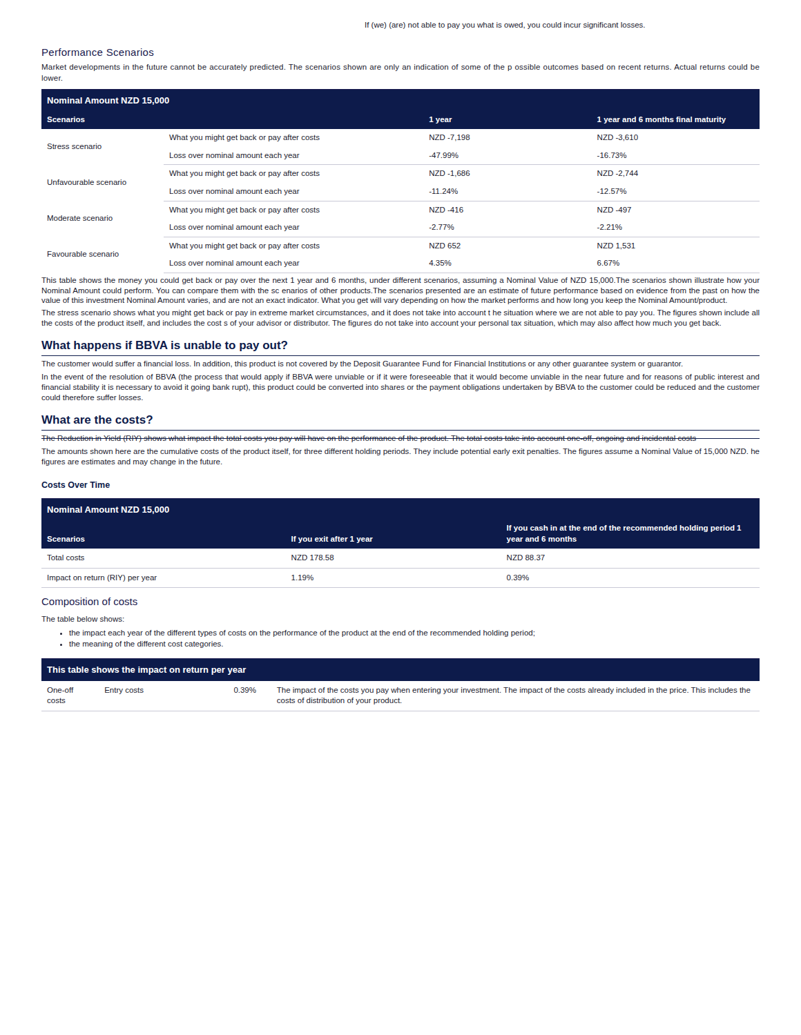If (we) (are) not able to pay you what is owed, you could incur significant losses.
Performance Scenarios
Market developments in the future cannot be accurately predicted. The scenarios shown are only an indication of some of the p ossible outcomes based on recent returns. Actual returns could be lower.
| Nominal Amount NZD 15,000 |
| --- |
| Scenarios | 1 year | 1 year and 6 months final maturity |
| Stress scenario | What you might get back or pay after costs | NZD -7,198 | NZD -3,610 |
| Loss over nominal amount each year | -47.99% | -16.73% |
| Unfavourable scenario | What you might get back or pay after costs | NZD -1,686 | NZD -2,744 |
| Loss over nominal amount each year | -11.24% | -12.57% |
| Moderate scenario | What you might get back or pay after costs | NZD -416 | NZD -497 |
| Loss over nominal amount each year | -2.77% | -2.21% |
| Favourable scenario | What you might get back or pay after costs | NZD 652 | NZD 1,531 |
| Loss over nominal amount each year | 4.35% | 6.67% |
This table shows the money you could get back or pay over the next 1 year and 6 months, under different scenarios, assuming a Nominal Value of NZD 15,000.The scenarios shown illustrate how your Nominal Amount could perform. You can compare them with the sc enarios of other products.The scenarios presented are an estimate of future performance based on evidence from the past on how the value of this investment Nominal Amount varies, and are not an exact indicator. What you get will vary depending on how the market performs and how long you keep the Nominal Amount/product.
The stress scenario shows what you might get back or pay in extreme market circumstances, and it does not take into account t he situation where we are not able to pay you. The figures shown include all the costs of the product itself, and includes the cost s of your advisor or distributor. The figures do not take into account your personal tax situation, which may also affect how much you get back.
What happens if BBVA is unable to pay out?
The customer would suffer a financial loss. In addition, this product is not covered by the Deposit Guarantee Fund for Financial Institutions or any other guarantee system or guarantor.
In the event of the resolution of BBVA (the process that would apply if BBVA were unviable or if it were foreseeable that it would become unviable in the near future and for reasons of public interest and financial stability it is necessary to avoid it going bank rupt), this product could be converted into shares or the payment obligations undertaken by BBVA to the customer could be reduced and the customer could therefore suffer losses.
What are the costs?
The Reduction in Yield (RIY) shows what impact the total costs you pay will have on the performance of the product. The total costs take into account one-off, ongoing and incidental costs
The amounts shown here are the cumulative costs of the product itself, for three different holding periods. They include potential early exit penalties. The figures assume a Nominal Value of 15,000 NZD. he figures are estimates and may change in the future.
Costs Over Time
| Nominal Amount NZD 15,000 |
| --- |
| Scenarios | If you exit after 1 year | If you cash in at the end of the recommended holding period 1 year and 6 months |
| Total costs | NZD 178.58 | NZD 88.37 |
| Impact on return (RIY) per year | 1.19% | 0.39% |
Composition of costs
The table below shows:
the impact each year of the different types of costs on the performance of the product at the end of the recommended holding period;
the meaning of the different cost categories.
| This table shows the impact on return per year |
| --- |
| One-off costs | Entry costs | 0.39% | The impact of the costs you pay when entering your investment. The impact of the costs already included in the price. This includes the costs of distribution of your product. |